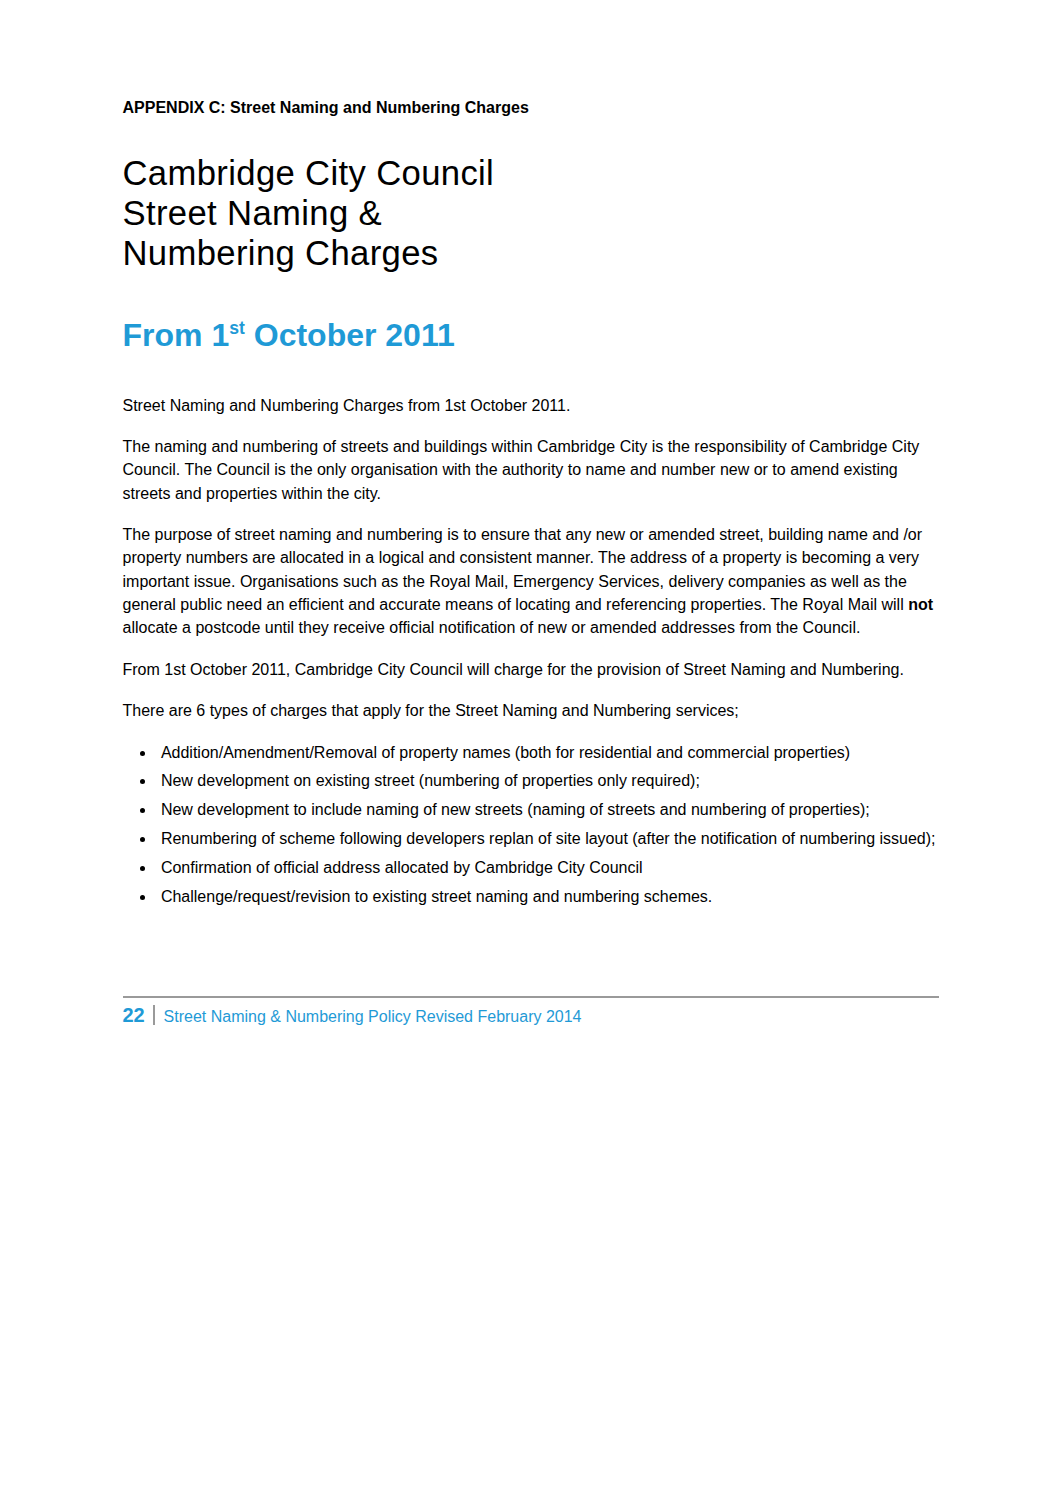APPENDIX C: Street Naming and Numbering Charges
Cambridge City Council
Street Naming &
Numbering Charges
From 1st October 2011
Street Naming and Numbering Charges from 1st October 2011.
The naming and numbering of streets and buildings within Cambridge City is the responsibility of Cambridge City Council. The Council is the only organisation with the authority to name and number new or to amend existing streets and properties within the city.
The purpose of street naming and numbering is to ensure that any new or amended street, building name and /or property numbers are allocated in a logical and consistent manner. The address of a property is becoming a very important issue. Organisations such as the Royal Mail, Emergency Services, delivery companies as well as the general public need an efficient and accurate means of locating and referencing properties. The Royal Mail will not allocate a postcode until they receive official notification of new or amended addresses from the Council.
From 1st October 2011, Cambridge City Council will charge for the provision of Street Naming and Numbering.
There are 6 types of charges that apply for the Street Naming and Numbering services;
Addition/Amendment/Removal of property names (both for residential and commercial properties)
New development on existing street (numbering of properties only required);
New development to include naming of new streets (naming of streets and numbering of properties);
Renumbering of scheme following developers replan of site layout (after the notification of numbering issued);
Confirmation of official address allocated by Cambridge City Council
Challenge/request/revision to existing street naming and numbering schemes.
22 Street Naming & Numbering Policy Revised February 2014